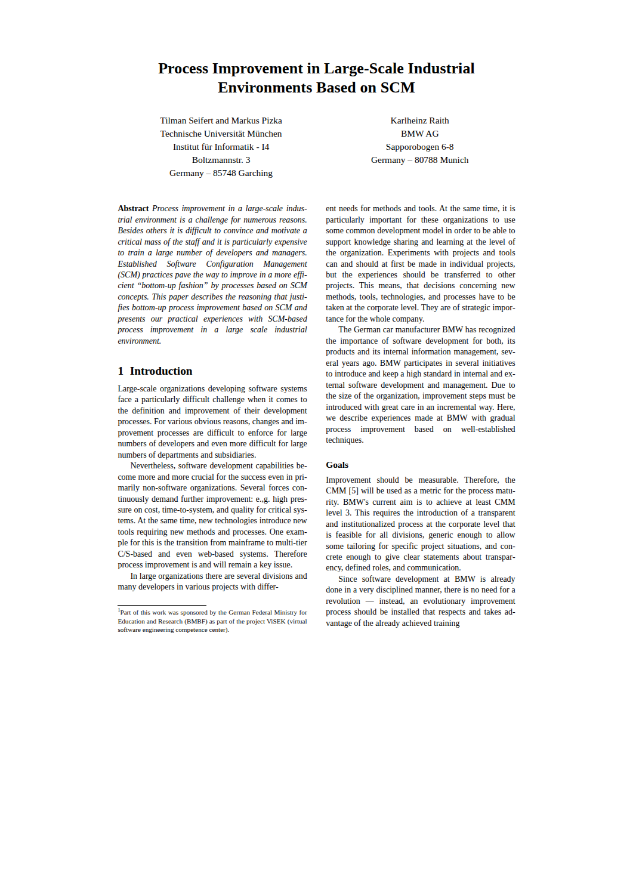Process Improvement in Large-Scale Industrial
Environments Based on SCM
| Tilman Seifert and Markus Pizka Technische Universität München Institut für Informatik - I4 Boltzmannstr. 3 Germany – 85748 Garching | Karlheinz Raith BMW AG Sapporobogen 6-8 Germany – 80788 Munich |
Abstract Process improvement in a large-scale industrial environment is a challenge for numerous reasons. Besides others it is difficult to convince and motivate a critical mass of the staff and it is particularly expensive to train a large number of developers and managers. Established Software Configuration Management (SCM) practices pave the way to improve in a more efficient “bottom-up fashion” by processes based on SCM concepts. This paper describes the reasoning that justifies bottom-up process improvement based on SCM and presents our practical experiences with SCM-based process improvement in a large scale industrial environment.
1 Introduction
Large-scale organizations developing software systems face a particularly difficult challenge when it comes to the definition and improvement of their development processes. For various obvious reasons, changes and improvement processes are difficult to enforce for large numbers of developers and even more difficult for large numbers of departments and subsidiaries.
Nevertheless, software development capabilities become more and more crucial for the success even in primarily non-software organizations. Several forces continuously demand further improvement: e.,g. high pressure on cost, time-to-system, and quality for critical systems. At the same time, new technologies introduce new tools requiring new methods and processes. One example for this is the transition from mainframe to multi-tier C/S-based and even web-based systems. Therefore process improvement is and will remain a key issue.
In large organizations there are several divisions and many developers in various projects with differ-
1Part of this work was sponsored by the German Federal Ministry for Education and Research (BMBF) as part of the project ViSEK (virtual software engineering competence center).
ent needs for methods and tools. At the same time, it is particularly important for these organizations to use some common development model in order to be able to support knowledge sharing and learning at the level of the organization. Experiments with projects and tools can and should at first be made in individual projects, but the experiences should be transferred to other projects. This means, that decisions concerning new methods, tools, technologies, and processes have to be taken at the corporate level. They are of strategic importance for the whole company.
The German car manufacturer BMW has recognized the importance of software development for both, its products and its internal information management, several years ago. BMW participates in several initiatives to introduce and keep a high standard in internal and external software development and management. Due to the size of the organization, improvement steps must be introduced with great care in an incremental way. Here, we describe experiences made at BMW with gradual process improvement based on well-established techniques.
Goals
Improvement should be measurable. Therefore, the CMM [5] will be used as a metric for the process maturity. BMW's current aim is to achieve at least CMM level 3. This requires the introduction of a transparent and institutionalized process at the corporate level that is feasible for all divisions, generic enough to allow some tailoring for specific project situations, and concrete enough to give clear statements about transparency, defined roles, and communication.
Since software development at BMW is already done in a very disciplined manner, there is no need for a revolution — instead, an evolutionary improvement process should be installed that respects and takes advantage of the already achieved training